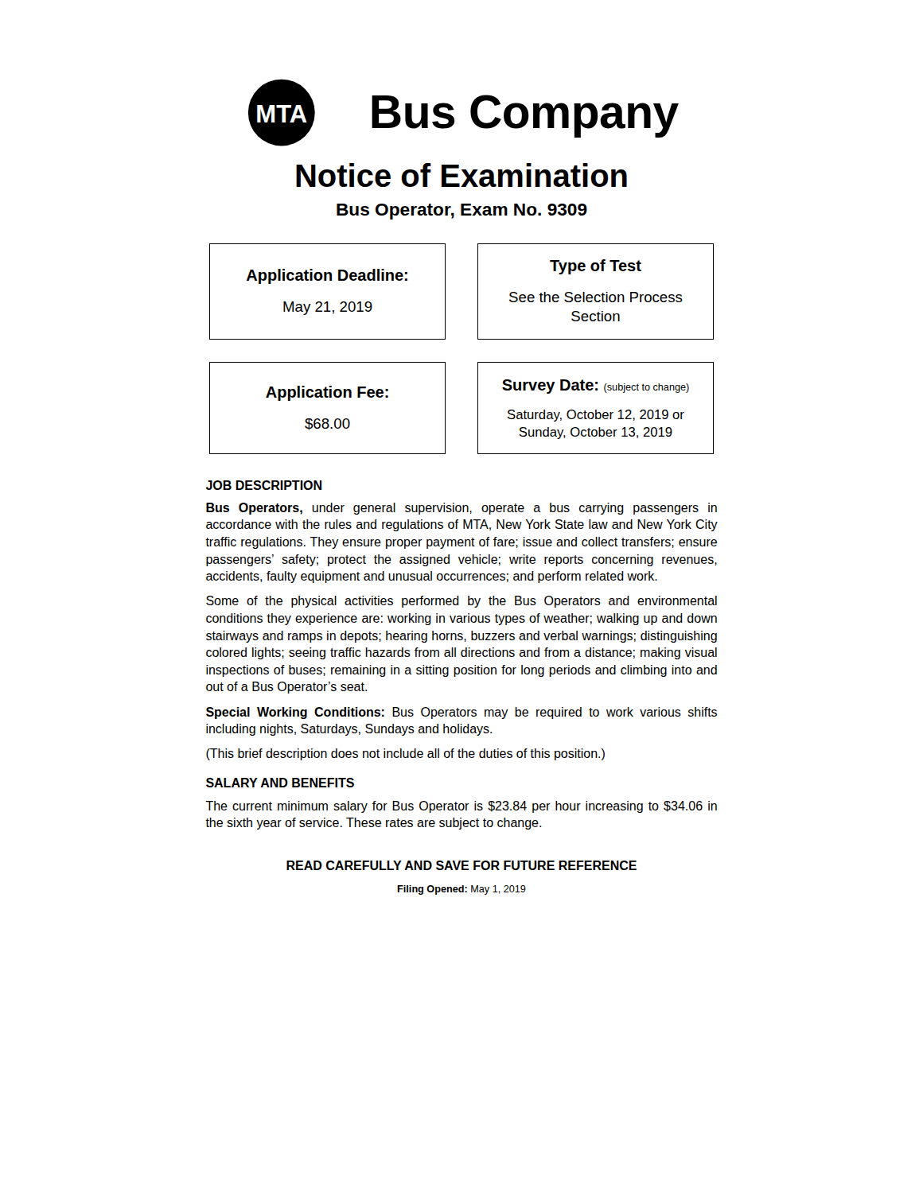MTA
Bus Company
Notice of Examination
Bus Operator, Exam No. 9309
Application Deadline:
May 21, 2019
Type of Test
See the Selection Process Section
Application Fee:
$68.00
Survey Date: (subject to change)
Saturday, October 12, 2019 or
Sunday, October 13, 2019
Job Description
Bus Operators, under general supervision, operate a bus carrying passengers in accordance with the rules and regulations of MTA, New York State law and New York City traffic regulations. They ensure proper payment of fare; issue and collect transfers; ensure passengers’ safety; protect the assigned vehicle; write reports concerning revenues, accidents, faulty equipment and unusual occurrences; and perform related work.
Some of the physical activities performed by the Bus Operators and environmental conditions they experience are: working in various types of weather; walking up and down stairways and ramps in depots; hearing horns, buzzers and verbal warnings; distinguishing colored lights; seeing traffic hazards from all directions and from a distance; making visual inspections of buses; remaining in a sitting position for long periods and climbing into and out of a Bus Operator’s seat.
Special Working Conditions: Bus Operators may be required to work various shifts including nights, Saturdays, Sundays and holidays.
(This brief description does not include all of the duties of this position.)
Salary and Benefits
The current minimum salary for Bus Operator is $23.84 per hour increasing to $34.06 in the sixth year of service. These rates are subject to change.
READ CAREFULLY AND SAVE FOR FUTURE REFERENCE
Filing Opened: May 1, 2019